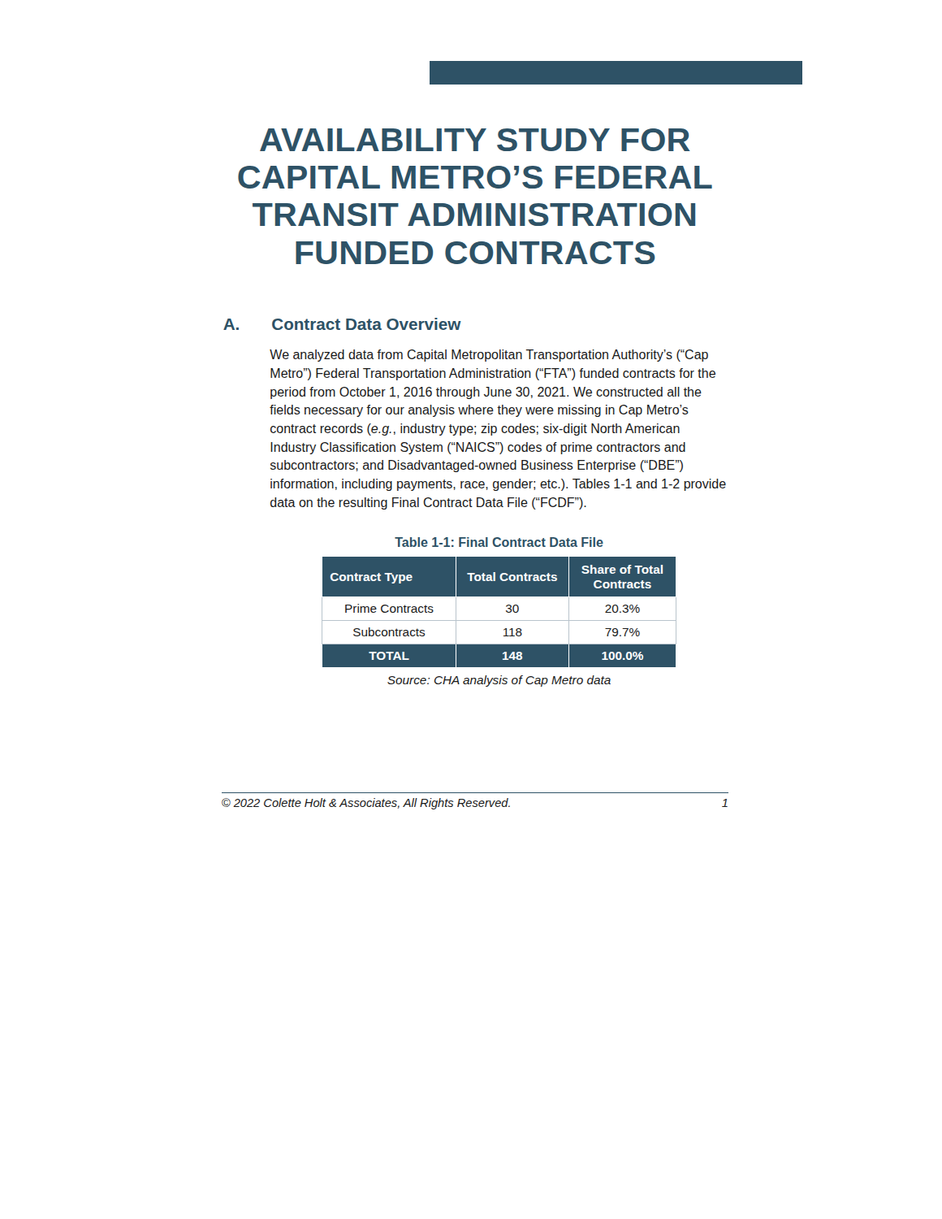Availability Study for Capital Metro’s Federal Transit Administration Funded Contracts
A. Contract Data Overview
We analyzed data from Capital Metropolitan Transportation Authority’s (“Cap Metro”) Federal Transportation Administration (“FTA”) funded contracts for the period from October 1, 2016 through June 30, 2021. We constructed all the fields necessary for our analysis where they were missing in Cap Metro’s contract records (e.g., industry type; zip codes; six-digit North American Industry Classification System (“NAICS”) codes of prime contractors and subcontractors; and Disadvantaged-owned Business Enterprise (“DBE”) information, including payments, race, gender; etc.). Tables 1-1 and 1-2 provide data on the resulting Final Contract Data File (“FCDF”).
Table 1-1: Final Contract Data File
| Contract Type | Total Contracts | Share of Total Contracts |
| --- | --- | --- |
| Prime Contracts | 30 | 20.3% |
| Subcontracts | 118 | 79.7% |
| TOTAL | 148 | 100.0% |
Source: CHA analysis of Cap Metro data
© 2022 Colette Holt & Associates, All Rights Reserved. 1